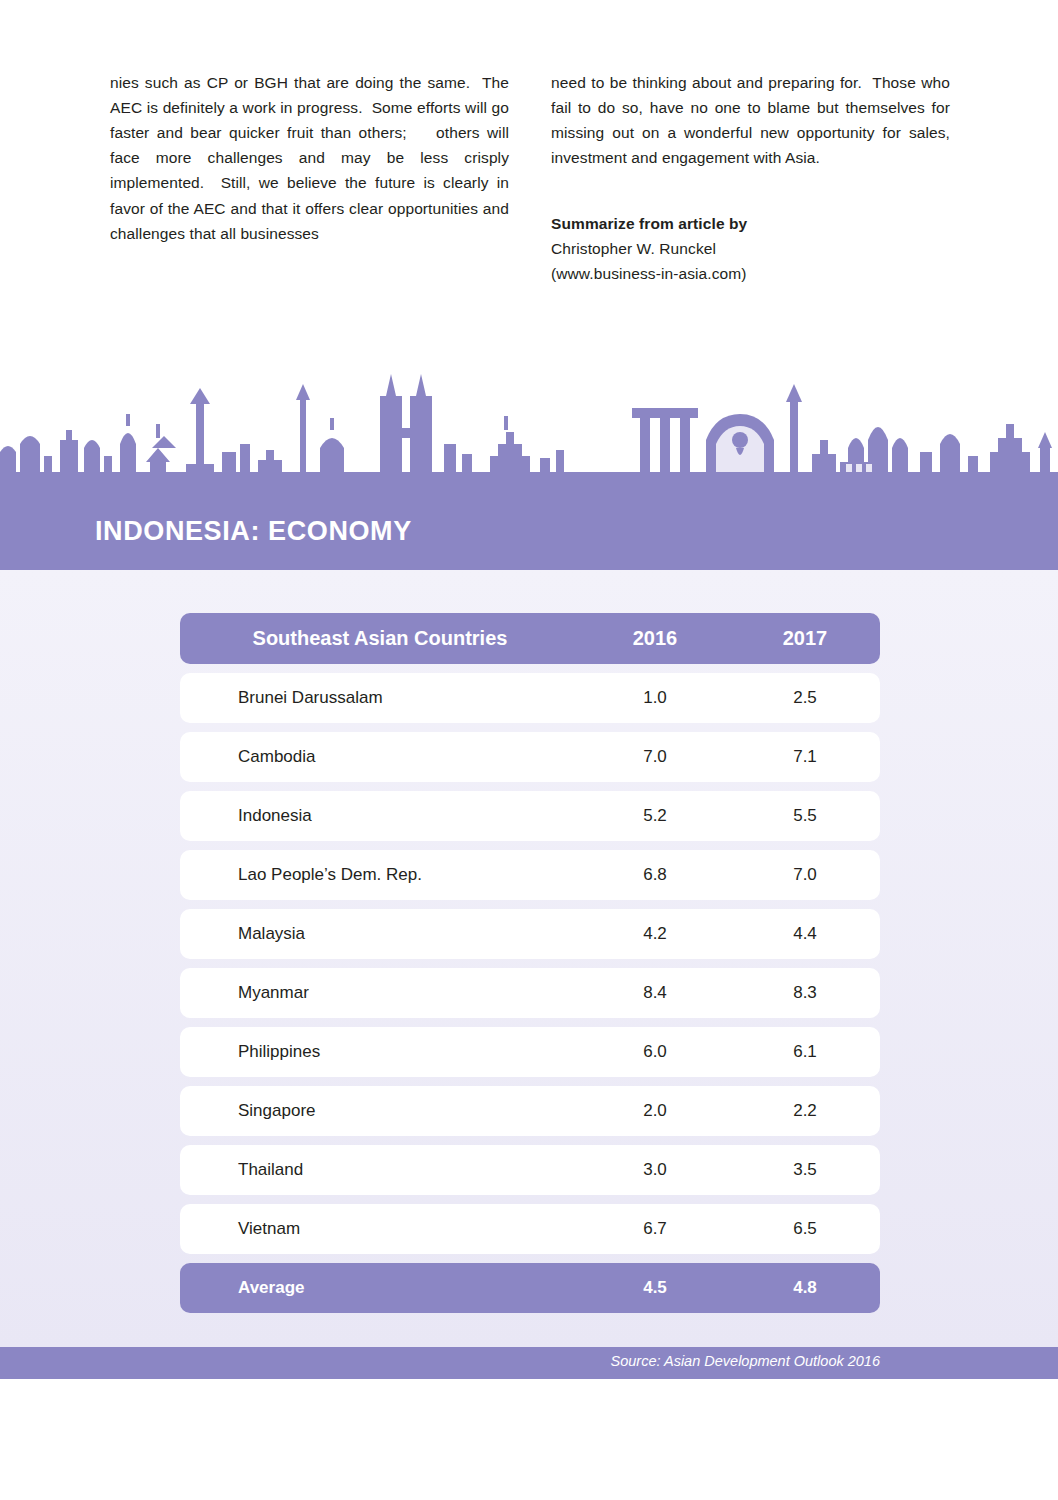nies such as CP or BGH that are doing the same. The AEC is definitely a work in progress. Some efforts will go faster and bear quicker fruit than others; others will face more challenges and may be less crisply implemented. Still, we believe the future is clearly in favor of the AEC and that it offers clear opportunities and challenges that all businesses
need to be thinking about and preparing for. Those who fail to do so, have no one to blame but themselves for missing out on a wonderful new opportunity for sales, investment and engagement with Asia.
Summarize from article by Christopher W. Runckel (www.business-in-asia.com)
INDONESIA: ECONOMY
| Southeast Asian Countries | 2016 | 2017 |
| --- | --- | --- |
| Brunei Darussalam | 1.0 | 2.5 |
| Cambodia | 7.0 | 7.1 |
| Indonesia | 5.2 | 5.5 |
| Lao People’s Dem. Rep. | 6.8 | 7.0 |
| Malaysia | 4.2 | 4.4 |
| Myanmar | 8.4 | 8.3 |
| Philippines | 6.0 | 6.1 |
| Singapore | 2.0 | 2.2 |
| Thailand | 3.0 | 3.5 |
| Vietnam | 6.7 | 6.5 |
| Average | 4.5 | 4.8 |
Source: Asian Development Outlook 2016